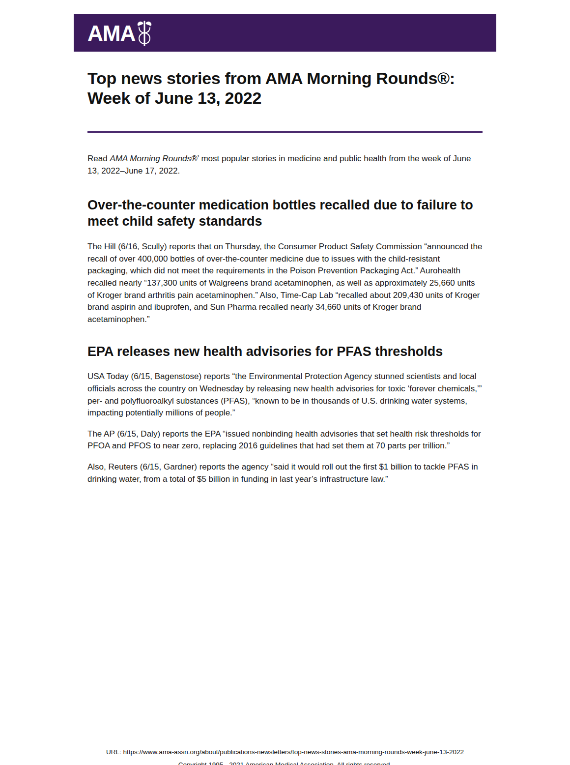AMA
Top news stories from AMA Morning Rounds®: Week of June 13, 2022
Read AMA Morning Rounds®’ most popular stories in medicine and public health from the week of June 13, 2022–June 17, 2022.
Over-the-counter medication bottles recalled due to failure to meet child safety standards
The Hill (6/16, Scully) reports that on Thursday, the Consumer Product Safety Commission “announced the recall of over 400,000 bottles of over-the-counter medicine due to issues with the child-resistant packaging, which did not meet the requirements in the Poison Prevention Packaging Act.” Aurohealth recalled nearly “137,300 units of Walgreens brand acetaminophen, as well as approximately 25,660 units of Kroger brand arthritis pain acetaminophen.” Also, Time-Cap Lab “recalled about 209,430 units of Kroger brand aspirin and ibuprofen, and Sun Pharma recalled nearly 34,660 units of Kroger brand acetaminophen.”
EPA releases new health advisories for PFAS thresholds
USA Today (6/15, Bagenstose) reports “the Environmental Protection Agency stunned scientists and local officials across the country on Wednesday by releasing new health advisories for toxic ‘forever chemicals,’” per- and polyfluoroalkyl substances (PFAS), “known to be in thousands of U.S. drinking water systems, impacting potentially millions of people.”
The AP (6/15, Daly) reports the EPA “issued nonbinding health advisories that set health risk thresholds for PFOA and PFOS to near zero, replacing 2016 guidelines that had set them at 70 parts per trillion.”
Also, Reuters (6/15, Gardner) reports the agency “said it would roll out the first $1 billion to tackle PFAS in drinking water, from a total of $5 billion in funding in last year’s infrastructure law.”
URL: https://www.ama-assn.org/about/publications-newsletters/top-news-stories-ama-morning-rounds-week-june-13-2022
Copyright 1995 - 2021 American Medical Association. All rights reserved.